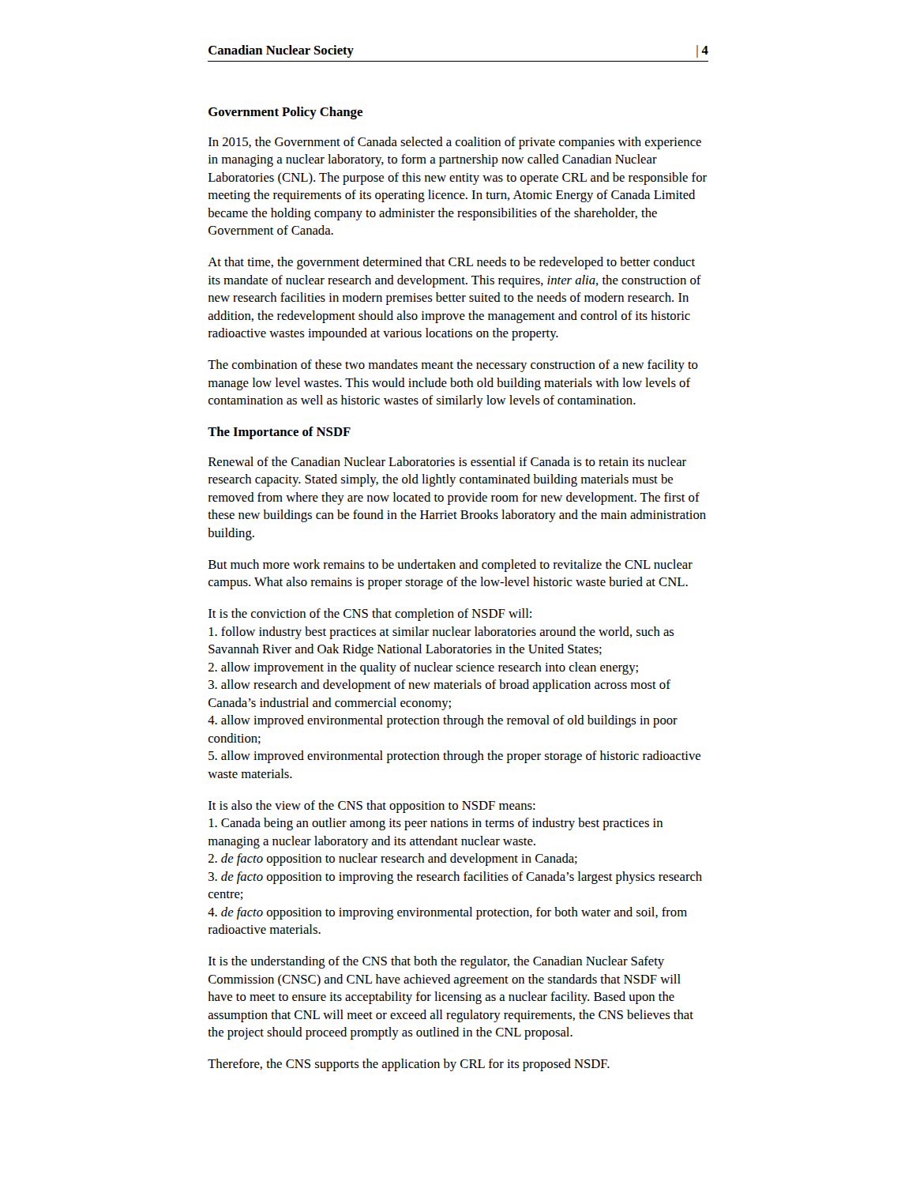Canadian Nuclear Society |4
Government Policy Change
In 2015, the Government of Canada selected a coalition of private companies with experience in managing a nuclear laboratory, to form a partnership now called Canadian Nuclear Laboratories (CNL). The purpose of this new entity was to operate CRL and be responsible for meeting the requirements of its operating licence. In turn, Atomic Energy of Canada Limited became the holding company to administer the responsibilities of the shareholder, the Government of Canada.
At that time, the government determined that CRL needs to be redeveloped to better conduct its mandate of nuclear research and development. This requires, inter alia, the construction of new research facilities in modern premises better suited to the needs of modern research. In addition, the redevelopment should also improve the management and control of its historic radioactive wastes impounded at various locations on the property.
The combination of these two mandates meant the necessary construction of a new facility to manage low level wastes. This would include both old building materials with low levels of contamination as well as historic wastes of similarly low levels of contamination.
The Importance of NSDF
Renewal of the Canadian Nuclear Laboratories is essential if Canada is to retain its nuclear research capacity. Stated simply, the old lightly contaminated building materials must be removed from where they are now located to provide room for new development. The first of these new buildings can be found in the Harriet Brooks laboratory and the main administration building.
But much more work remains to be undertaken and completed to revitalize the CNL nuclear campus. What also remains is proper storage of the low-level historic waste buried at CNL.
It is the conviction of the CNS that completion of NSDF will:
1. follow industry best practices at similar nuclear laboratories around the world, such as Savannah River and Oak Ridge National Laboratories in the United States;
2. allow improvement in the quality of nuclear science research into clean energy;
3. allow research and development of new materials of broad application across most of Canada’s industrial and commercial economy;
4. allow improved environmental protection through the removal of old buildings in poor condition;
5. allow improved environmental protection through the proper storage of historic radioactive waste materials.
It is also the view of the CNS that opposition to NSDF means:
1. Canada being an outlier among its peer nations in terms of industry best practices in managing a nuclear laboratory and its attendant nuclear waste.
2. de facto opposition to nuclear research and development in Canada;
3. de facto opposition to improving the research facilities of Canada’s largest physics research centre;
4. de facto opposition to improving environmental protection, for both water and soil, from radioactive materials.
It is the understanding of the CNS that both the regulator, the Canadian Nuclear Safety Commission (CNSC) and CNL have achieved agreement on the standards that NSDF will have to meet to ensure its acceptability for licensing as a nuclear facility. Based upon the assumption that CNL will meet or exceed all regulatory requirements, the CNS believes that the project should proceed promptly as outlined in the CNL proposal.
Therefore, the CNS supports the application by CRL for its proposed NSDF.